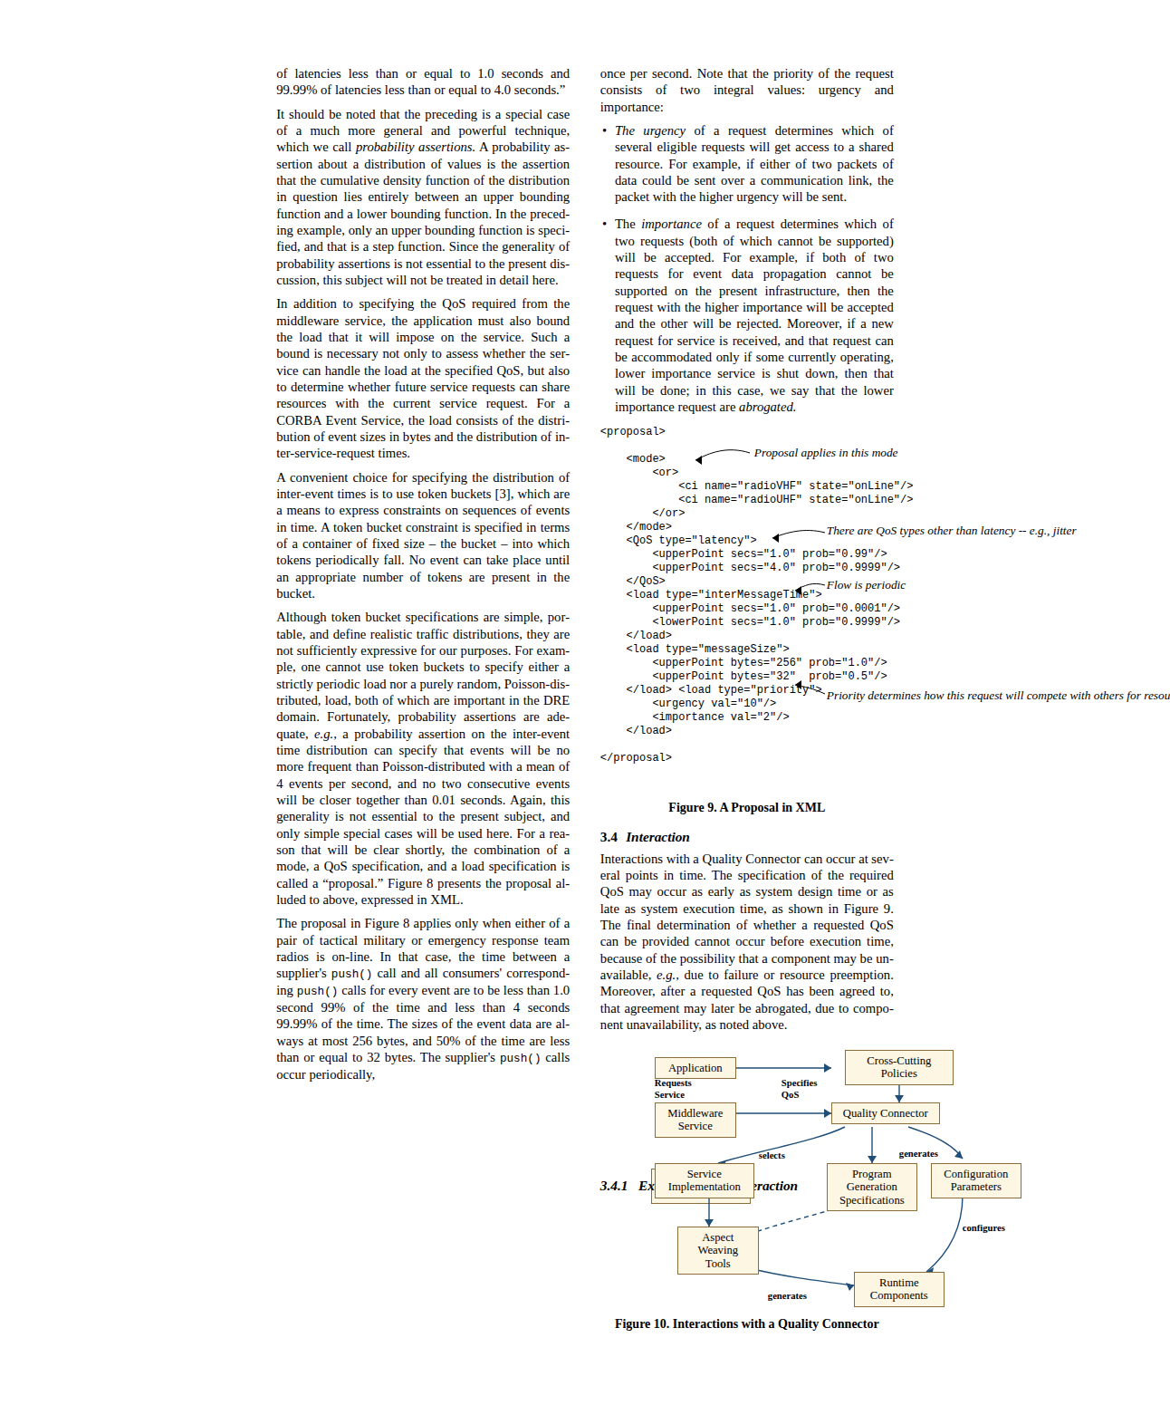of latencies less than or equal to 1.0 seconds and 99.99% of latencies less than or equal to 4.0 seconds.”
It should be noted that the preceding is a special case of a much more general and powerful technique, which we call probability assertions. A probability assertion about a distribution of values is the assertion that the cumulative density function of the distribution in question lies entirely between an upper bounding function and a lower bounding function. In the preceding example, only an upper bounding function is specified, and that is a step function. Since the generality of probability assertions is not essential to the present discussion, this subject will not be treated in detail here.
In addition to specifying the QoS required from the middleware service, the application must also bound the load that it will impose on the service. Such a bound is necessary not only to assess whether the service can handle the load at the specified QoS, but also to determine whether future service requests can share resources with the current service request. For a CORBA Event Service, the load consists of the distribution of event sizes in bytes and the distribution of inter-service-request times.
A convenient choice for specifying the distribution of inter-event times is to use token buckets [3], which are a means to express constraints on sequences of events in time. A token bucket constraint is specified in terms of a container of fixed size – the bucket – into which tokens periodically fall. No event can take place until an appropriate number of tokens are present in the bucket.
Although token bucket specifications are simple, portable, and define realistic traffic distributions, they are not sufficiently expressive for our purposes. For example, one cannot use token buckets to specify either a strictly periodic load nor a purely random, Poisson-distributed, load, both of which are important in the DRE domain. Fortunately, probability assertions are adequate, e.g., a probability assertion on the inter-event time distribution can specify that events will be no more frequent than Poisson-distributed with a mean of 4 events per second, and no two consecutive events will be closer together than 0.01 seconds. Again, this generality is not essential to the present subject, and only simple special cases will be used here. For a reason that will be clear shortly, the combination of a mode, a QoS specification, and a load specification is called a “proposal.” Figure 8 presents the proposal alluded to above, expressed in XML.
The proposal in Figure 8 applies only when either of a pair of tactical military or emergency response team radios is on-line. In that case, the time between a supplier's push() call and all consumers' corresponding push() calls for every event are to be less than 1.0 second 99% of the time and less than 4 seconds 99.99% of the time. The sizes of the event data are always at most 256 bytes, and 50% of the time are less than or equal to 32 bytes. The supplier's push() calls occur periodically,
once per second. Note that the priority of the request consists of two integral values: urgency and importance:
The urgency of a request determines which of several eligible requests will get access to a shared resource. For example, if either of two packets of data could be sent over a communication link, the packet with the higher urgency will be sent.
The importance of a request determines which of two requests (both of which cannot be supported) will be accepted. For example, if both of two requests for event data propagation cannot be supported on the present infrastructure, then the request with the higher importance will be accepted and the other will be rejected. Moreover, if a new request for service is received, and that request can be accommodated only if some currently operating, lower importance service is shut down, then that will be done; in this case, we say that the lower importance request are abrogated.
<proposal> <mode> <or> <ci name="radioVHF" state="onLine"/> <ci name="radioUHF" state="onLine"/> </or> </mode> <QoS type="latency"> <upperPoint secs="1.0" prob="0.99"/> <upperPoint secs="4.0" prob="0.9999"/> </QoS> <load type="interMessageTime"> <upperPoint secs="1.0" prob="0.0001"/> <lowerPoint secs="1.0" prob="0.9999"/> </load> <load type="messageSize"> <upperPoint bytes="256" prob="1.0"/> <upperPoint bytes="32" prob="0.5"/> </load> <load type="priority"> <urgency val="10"/> <importance val="2"/> </load> </proposal>Proposal applies in this mode There are QoS types other than latency -- e.g., jitter Flow is periodic Priority determines how this request will compete with others for resources
Figure 9. A Proposal in XML
3.4 Interaction
Interactions with a Quality Connector can occur at several points in time. The specification of the required QoS may occur as early as system design time or as late as system execution time, as shown in Figure 9. The final determination of whether a requested QoS can be provided cannot occur before execution time, because of the possibility that a component may be unavailable, e.g., due to failure or resource preemption. Moreover, after a requested QoS has been agreed to, that agreement may later be abrogated, due to component unavailability, as noted above.
3.4.1 Execution-Time Interaction
Application
Cross-Cutting
Policies
Middleware
Service
Quality Connector
Service
Implementation
Program
Generation
Specifications
Configuration
Parameters
Aspect
Weaving
Tools
Runtime
Components
Requests
Service
Specifies
QoS
selects
generates
configures
generates
Figure 10. Interactions with a Quality Connector